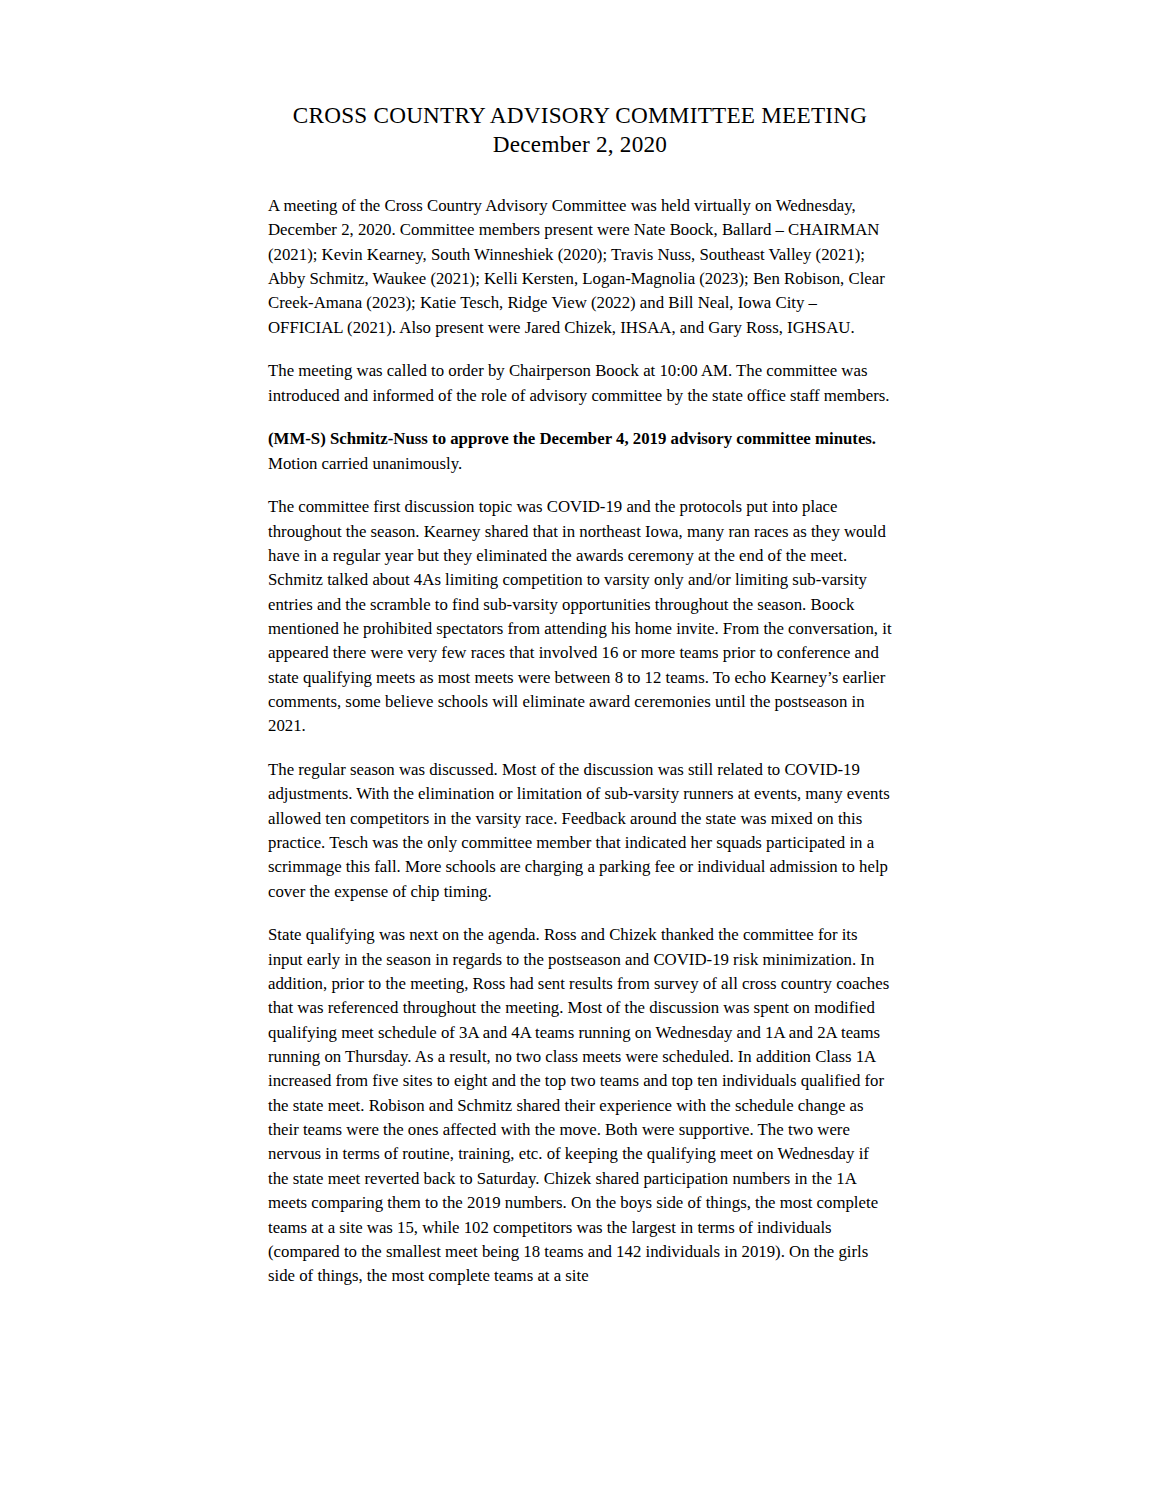CROSS COUNTRY ADVISORY COMMITTEE MEETING December 2, 2020
A meeting of the Cross Country Advisory Committee was held virtually on Wednesday, December 2, 2020. Committee members present were Nate Boock, Ballard – CHAIRMAN (2021); Kevin Kearney, South Winneshiek (2020); Travis Nuss, Southeast Valley (2021); Abby Schmitz, Waukee (2021); Kelli Kersten, Logan-Magnolia (2023); Ben Robison, Clear Creek-Amana (2023); Katie Tesch, Ridge View (2022) and Bill Neal, Iowa City – OFFICIAL (2021). Also present were Jared Chizek, IHSAA, and Gary Ross, IGHSAU.
The meeting was called to order by Chairperson Boock at 10:00 AM. The committee was introduced and informed of the role of advisory committee by the state office staff members.
(MM-S) Schmitz-Nuss to approve the December 4, 2019 advisory committee minutes. Motion carried unanimously.
The committee first discussion topic was COVID-19 and the protocols put into place throughout the season. Kearney shared that in northeast Iowa, many ran races as they would have in a regular year but they eliminated the awards ceremony at the end of the meet. Schmitz talked about 4As limiting competition to varsity only and/or limiting sub-varsity entries and the scramble to find sub-varsity opportunities throughout the season. Boock mentioned he prohibited spectators from attending his home invite. From the conversation, it appeared there were very few races that involved 16 or more teams prior to conference and state qualifying meets as most meets were between 8 to 12 teams. To echo Kearney’s earlier comments, some believe schools will eliminate award ceremonies until the postseason in 2021.
The regular season was discussed. Most of the discussion was still related to COVID-19 adjustments. With the elimination or limitation of sub-varsity runners at events, many events allowed ten competitors in the varsity race. Feedback around the state was mixed on this practice. Tesch was the only committee member that indicated her squads participated in a scrimmage this fall. More schools are charging a parking fee or individual admission to help cover the expense of chip timing.
State qualifying was next on the agenda. Ross and Chizek thanked the committee for its input early in the season in regards to the postseason and COVID-19 risk minimization. In addition, prior to the meeting, Ross had sent results from survey of all cross country coaches that was referenced throughout the meeting. Most of the discussion was spent on modified qualifying meet schedule of 3A and 4A teams running on Wednesday and 1A and 2A teams running on Thursday. As a result, no two class meets were scheduled. In addition Class 1A increased from five sites to eight and the top two teams and top ten individuals qualified for the state meet. Robison and Schmitz shared their experience with the schedule change as their teams were the ones affected with the move. Both were supportive. The two were nervous in terms of routine, training, etc. of keeping the qualifying meet on Wednesday if the state meet reverted back to Saturday. Chizek shared participation numbers in the 1A meets comparing them to the 2019 numbers. On the boys side of things, the most complete teams at a site was 15, while 102 competitors was the largest in terms of individuals (compared to the smallest meet being 18 teams and 142 individuals in 2019). On the girls side of things, the most complete teams at a site